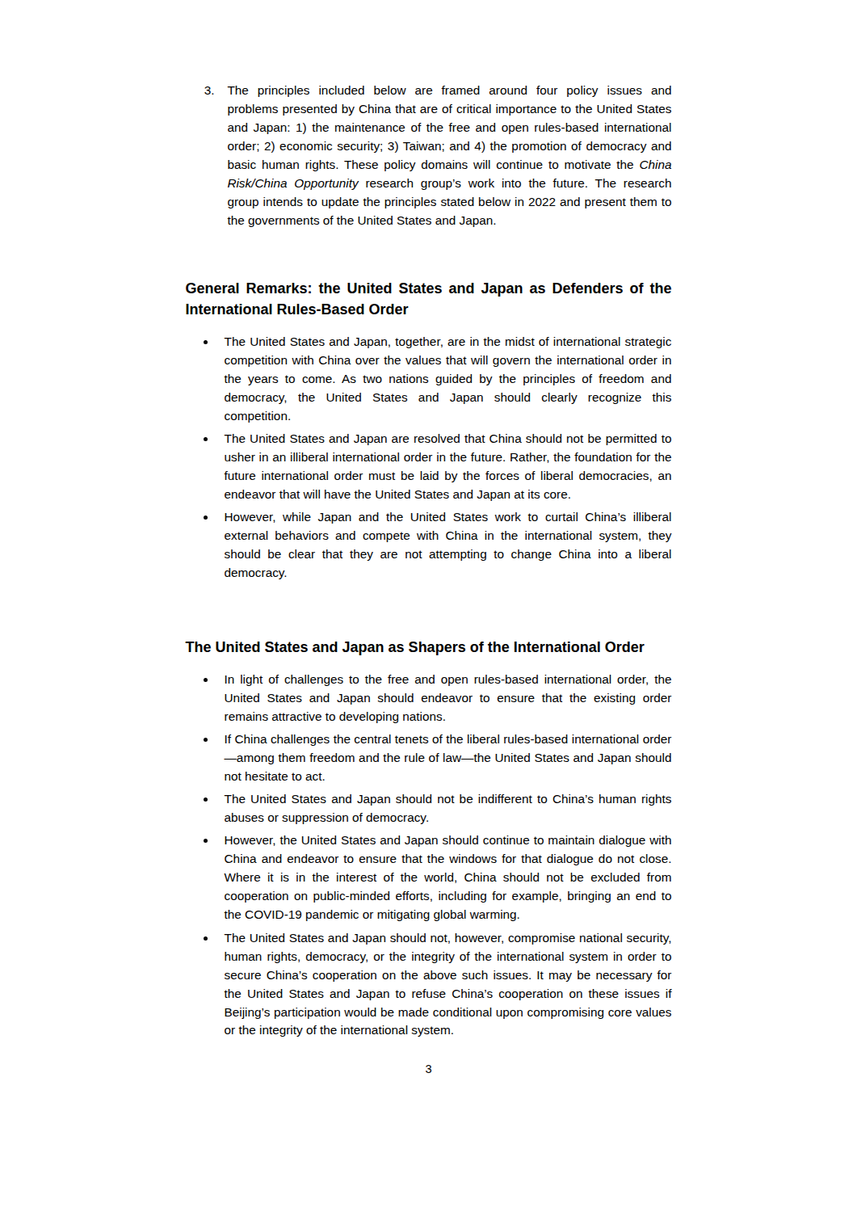The principles included below are framed around four policy issues and problems presented by China that are of critical importance to the United States and Japan: 1) the maintenance of the free and open rules-based international order; 2) economic security; 3) Taiwan; and 4) the promotion of democracy and basic human rights. These policy domains will continue to motivate the China Risk/China Opportunity research group’s work into the future. The research group intends to update the principles stated below in 2022 and present them to the governments of the United States and Japan.
General Remarks: the United States and Japan as Defenders of the International Rules-Based Order
The United States and Japan, together, are in the midst of international strategic competition with China over the values that will govern the international order in the years to come. As two nations guided by the principles of freedom and democracy, the United States and Japan should clearly recognize this competition.
The United States and Japan are resolved that China should not be permitted to usher in an illiberal international order in the future. Rather, the foundation for the future international order must be laid by the forces of liberal democracies, an endeavor that will have the United States and Japan at its core.
However, while Japan and the United States work to curtail China’s illiberal external behaviors and compete with China in the international system, they should be clear that they are not attempting to change China into a liberal democracy.
The United States and Japan as Shapers of the International Order
In light of challenges to the free and open rules-based international order, the United States and Japan should endeavor to ensure that the existing order remains attractive to developing nations.
If China challenges the central tenets of the liberal rules-based international order—among them freedom and the rule of law—the United States and Japan should not hesitate to act.
The United States and Japan should not be indifferent to China’s human rights abuses or suppression of democracy.
However, the United States and Japan should continue to maintain dialogue with China and endeavor to ensure that the windows for that dialogue do not close. Where it is in the interest of the world, China should not be excluded from cooperation on public-minded efforts, including for example, bringing an end to the COVID-19 pandemic or mitigating global warming.
The United States and Japan should not, however, compromise national security, human rights, democracy, or the integrity of the international system in order to secure China’s cooperation on the above such issues. It may be necessary for the United States and Japan to refuse China’s cooperation on these issues if Beijing’s participation would be made conditional upon compromising core values or the integrity of the international system.
3